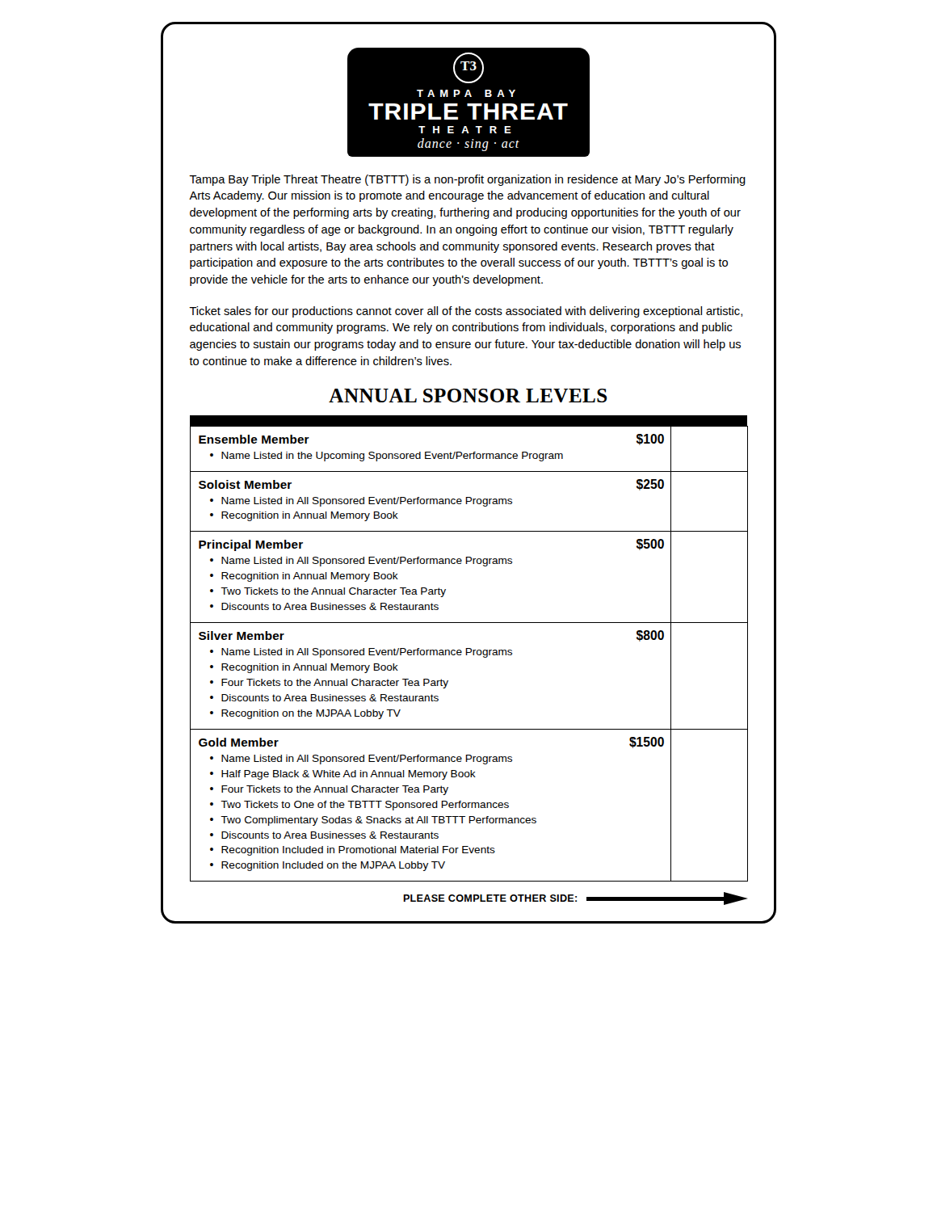T3
TAMPA BAY
TRIPLE THREAT
THEATRE
dance · sing · act
Tampa Bay Triple Threat Theatre (TBTTT) is a non-profit organization in residence at Mary Jo’s Performing Arts Academy. Our mission is to promote and encourage the advancement of education and cultural development of the performing arts by creating, furthering and producing opportunities for the youth of our community regardless of age or background. In an ongoing effort to continue our vision, TBTTT regularly partners with local artists, Bay area schools and community sponsored events. Research proves that participation and exposure to the arts contributes to the overall success of our youth. TBTTT’s goal is to provide the vehicle for the arts to enhance our youth's development.
Ticket sales for our productions cannot cover all of the costs associated with delivering exceptional artistic, educational and community programs. We rely on contributions from individuals, corporations and public agencies to sustain our programs today and to ensure our future. Your tax-deductible donation will help us to continue to make a difference in children’s lives.
ANNUAL SPONSOR LEVELS
| Ensemble Member $100 Name Listed in the Upcoming Sponsored Event/Performance Program | |
| Soloist Member $250 Name Listed in All Sponsored Event/Performance Programs Recognition in Annual Memory Book | |
| Principal Member $500 Name Listed in All Sponsored Event/Performance Programs Recognition in Annual Memory Book Two Tickets to the Annual Character Tea Party Discounts to Area Businesses & Restaurants | |
| Silver Member $800 Name Listed in All Sponsored Event/Performance Programs Recognition in Annual Memory Book Four Tickets to the Annual Character Tea Party Discounts to Area Businesses & Restaurants Recognition on the MJPAA Lobby TV | |
| Gold Member $1500 Name Listed in All Sponsored Event/Performance Programs Half Page Black & White Ad in Annual Memory Book Four Tickets to the Annual Character Tea Party Two Tickets to One of the TBTTT Sponsored Performances Two Complimentary Sodas & Snacks at All TBTTT Performances Discounts to Area Businesses & Restaurants Recognition Included in Promotional Material For Events Recognition Included on the MJPAA Lobby TV | |
PLEASE COMPLETE OTHER SIDE: